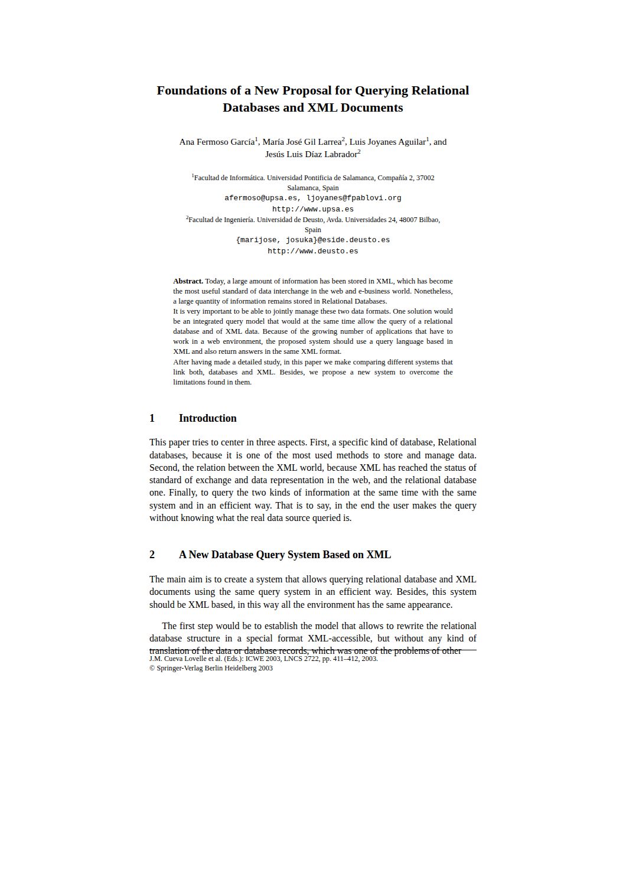Foundations of a New Proposal for Querying Relational
Databases and XML Documents
Ana Fermoso García1, María José Gil Larrea2, Luis Joyanes Aguilar1, and
Jesús Luis Díaz Labrador2
1Facultad de Informática. Universidad Pontificia de Salamanca, Compañía 2, 37002
Salamanca, Spain
afermoso@upsa.es, ljoyanes@fpablovi.org
http://www.upsa.es
2Facultad de Ingeniería. Universidad de Deusto, Avda. Universidades 24, 48007 Bilbao,
Spain
{marijose, josuka}@eside.deusto.es
http://www.deusto.es
Abstract. Today, a large amount of information has been stored in XML, which has become the most useful standard of data interchange in the web and e-business world. Nonetheless, a large quantity of information remains stored in Relational Databases.
It is very important to be able to jointly manage these two data formats. One solution would be an integrated query model that would at the same time allow the query of a relational database and of XML data. Because of the growing number of applications that have to work in a web environment, the proposed system should use a query language based in XML and also return answers in the same XML format.
After having made a detailed study, in this paper we make comparing different systems that link both, databases and XML. Besides, we propose a new system to overcome the limitations found in them.
1 Introduction
This paper tries to center in three aspects. First, a specific kind of database, Relational databases, because it is one of the most used methods to store and manage data. Second, the relation between the XML world, because XML has reached the status of standard of exchange and data representation in the web, and the relational database one. Finally, to query the two kinds of information at the same time with the same system and in an efficient way. That is to say, in the end the user makes the query without knowing what the real data source queried is.
2 A New Database Query System Based on XML
The main aim is to create a system that allows querying relational database and XML documents using the same query system in an efficient way. Besides, this system should be XML based, in this way all the environment has the same appearance.
The first step would be to establish the model that allows to rewrite the relational database structure in a special format XML-accessible, but without any kind of translation of the data or database records, which was one of the problems of other
J.M. Cueva Lovelle et al. (Eds.): ICWE 2003, LNCS 2722, pp. 411–412, 2003.
© Springer-Verlag Berlin Heidelberg 2003